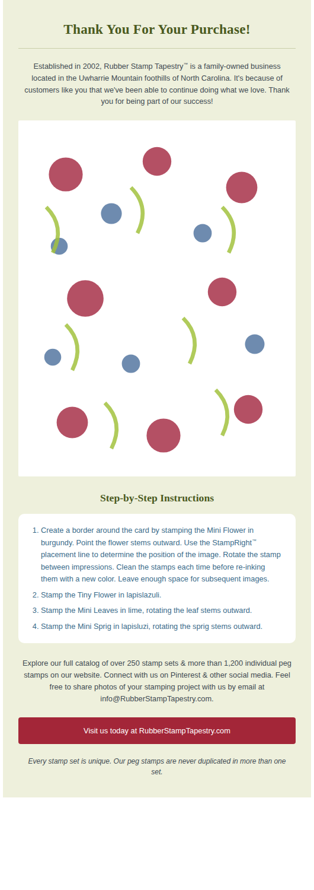Thank You For Your Purchase!
Established in 2002, Rubber Stamp Tapestry™ is a family-owned business located in the Uwharrie Mountain foothills of North Carolina. It's because of customers like you that we've been able to continue doing what we love. Thank you for being part of our success!
Step-by-Step Instructions
Create a border around the card by stamping the Mini Flower in burgundy. Point the flower stems outward. Use the StampRight™ placement line to determine the position of the image. Rotate the stamp between impressions. Clean the stamps each time before re-inking them with a new color. Leave enough space for subsequent images.
Stamp the Tiny Flower in lapislazuli.
Stamp the Mini Leaves in lime, rotating the leaf stems outward.
Stamp the Mini Sprig in lapisluzi, rotating the sprig stems outward.
Explore our full catalog of over 250 stamp sets & more than 1,200 individual peg stamps on our website. Connect with us on Pinterest & other social media. Feel free to share photos of your stamping project with us by email at info@RubberStampTapestry.com.
Visit us today at RubberStampTapestry.com
Every stamp set is unique. Our peg stamps are never duplicated in more than one set.